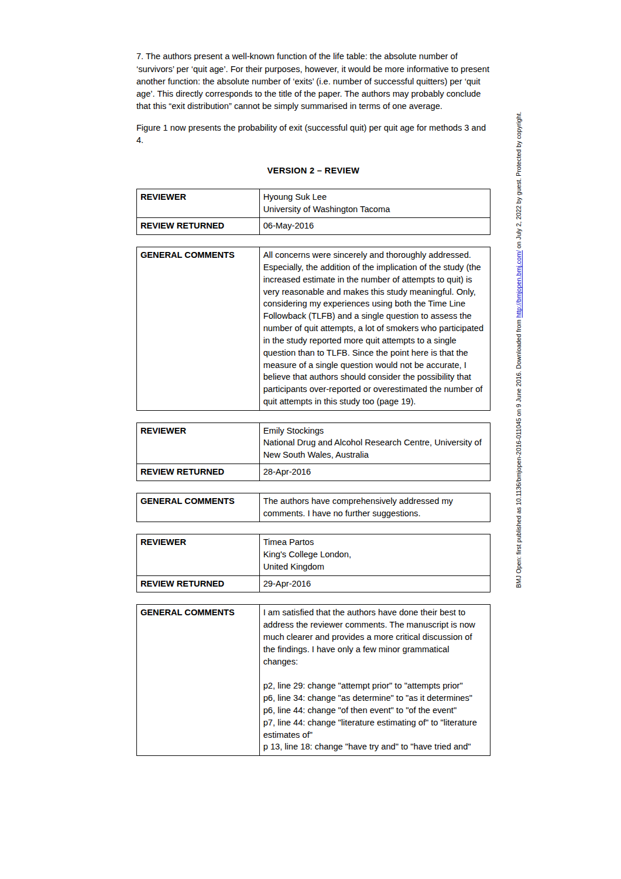BMJ Open: first published as 10.1136/bmjopen-2016-011045 on 9 June 2016. Downloaded from http://bmjopen.bmj.com/ on July 2, 2022 by guest. Protected by copyright.
7. The authors present a well-known function of the life table: the absolute number of ‘survivors’ per ‘quit age’. For their purposes, however, it would be more informative to present another function: the absolute number of ‘exits’ (i.e. number of successful quitters) per ‘quit age’. This directly corresponds to the title of the paper. The authors may probably conclude that this “exit distribution” cannot be simply summarised in terms of one average.
Figure 1 now presents the probability of exit (successful quit) per quit age for methods 3 and 4.
VERSION 2 – REVIEW
| REVIEWER | Hyoung Suk Lee University of Washington Tacoma |
| REVIEW RETURNED | 06-May-2016 |
| GENERAL COMMENTS | All concerns were sincerely and thoroughly addressed. Especially, the addition of the implication of the study (the increased estimate in the number of attempts to quit) is very reasonable and makes this study meaningful. Only, considering my experiences using both the Time Line Followback (TLFB) and a single question to assess the number of quit attempts, a lot of smokers who participated in the study reported more quit attempts to a single question than to TLFB. Since the point here is that the measure of a single question would not be accurate, I believe that authors should consider the possibility that participants over-reported or overestimated the number of quit attempts in this study too (page 19). |
| REVIEWER | Emily Stockings National Drug and Alcohol Research Centre, University of New South Wales, Australia |
| REVIEW RETURNED | 28-Apr-2016 |
| GENERAL COMMENTS | The authors have comprehensively addressed my comments. I have no further suggestions. |
| REVIEWER | Timea Partos King's College London, United Kingdom |
| REVIEW RETURNED | 29-Apr-2016 |
| GENERAL COMMENTS | I am satisfied that the authors have done their best to address the reviewer comments. The manuscript is now much clearer and provides a more critical discussion of the findings. I have only a few minor grammatical changes: p2, line 29: change "attempt prior" to "attempts prior" p6, line 34: change "as determine" to "as it determines" p6, line 44: change "of then event" to "of the event" p7, line 44: change "literature estimating of" to "literature estimates of" p 13, line 18: change "have try and" to "have tried and" |